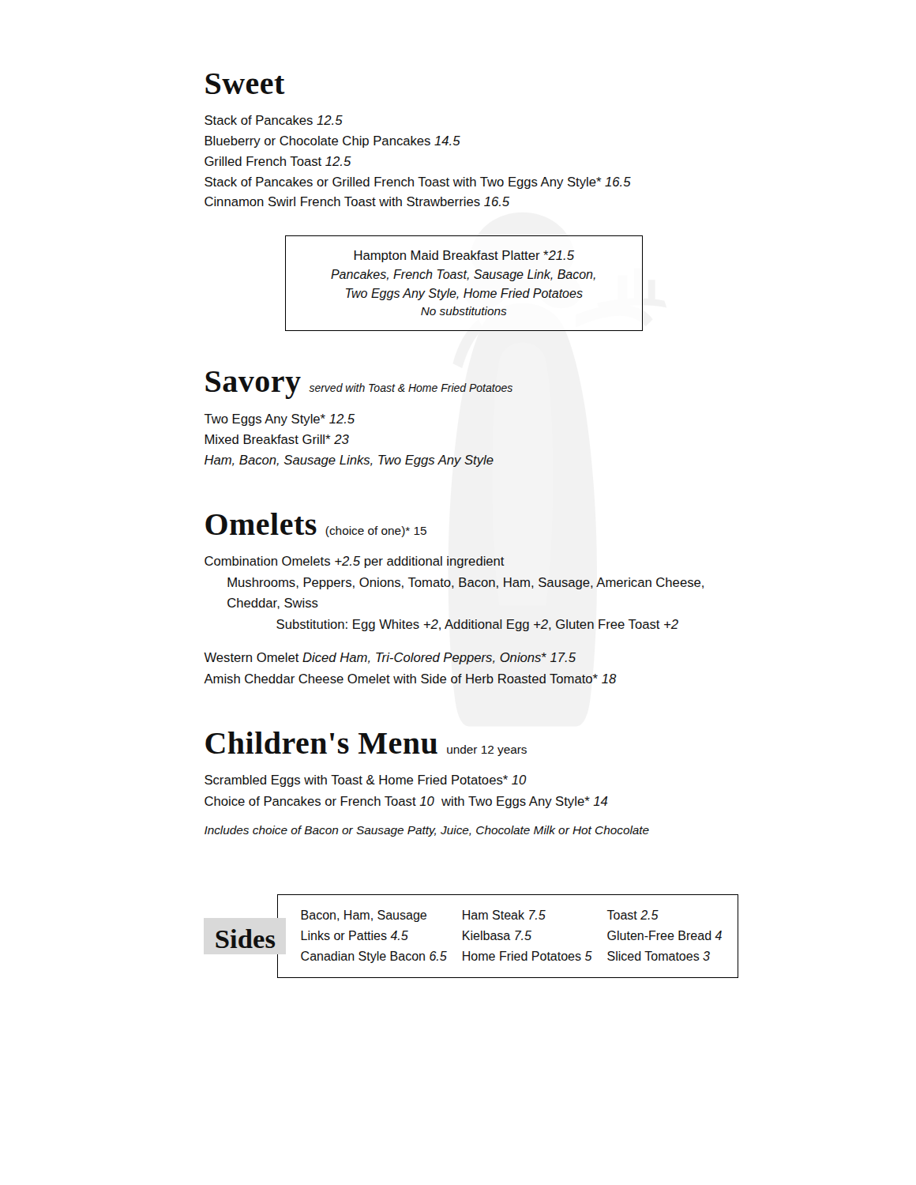Sweet
Stack of Pancakes 12.5
Blueberry or Chocolate Chip Pancakes 14.5
Grilled French Toast 12.5
Stack of Pancakes or Grilled French Toast with Two Eggs Any Style* 16.5
Cinnamon Swirl French Toast with Strawberries 16.5
Hampton Maid Breakfast Platter *21.5
Pancakes, French Toast, Sausage Link, Bacon,
Two Eggs Any Style, Home Fried Potatoes
No substitutions
Savory
served with Toast & Home Fried Potatoes
Two Eggs Any Style* 12.5
Mixed Breakfast Grill* 23
Ham, Bacon, Sausage Links, Two Eggs Any Style
Omelets
(choice of one)* 15
Combination Omelets +2.5 per additional ingredient
Mushrooms, Peppers, Onions, Tomato, Bacon, Ham, Sausage, American Cheese, Cheddar, Swiss
Substitution: Egg Whites +2, Additional Egg +2, Gluten Free Toast +2
Western Omelet Diced Ham, Tri-Colored Peppers, Onions* 17.5
Amish Cheddar Cheese Omelet with Side of Herb Roasted Tomato* 18
Children's Menu
under 12 years
Scrambled Eggs with Toast & Home Fried Potatoes* 10
Choice of Pancakes or French Toast 10 with Two Eggs Any Style* 14
Includes choice of Bacon or Sausage Patty, Juice, Chocolate Milk or Hot Chocolate
Sides
Bacon, Ham, Sausage
Links or Patties 4.5
Canadian Style Bacon 6.5
Ham Steak 7.5
Kielbasa 7.5
Home Fried Potatoes 5
Toast 2.5
Gluten-Free Bread 4
Sliced Tomatoes 3